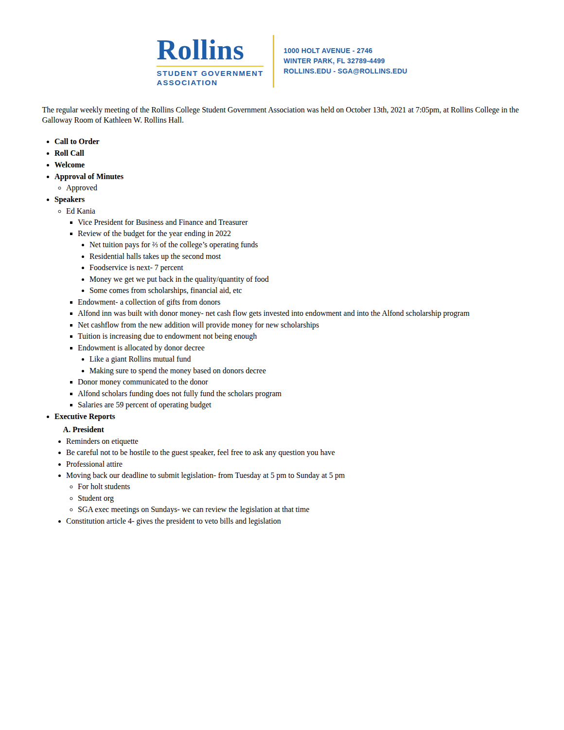Rollins
STUDENT GOVERNMENT
ASSOCIATION
1000 HOLT AVENUE - 2746
WINTER PARK, FL 32789-4499
ROLLINS.EDU - SGA@ROLLINS.EDU
The regular weekly meeting of the Rollins College Student Government Association was held on October 13th, 2021 at 7:05pm, at Rollins College in the Galloway Room of Kathleen W. Rollins Hall.
Call to Order
Roll Call
Welcome
Approval of Minutes
Approved
Speakers
Ed Kania
Vice President for Business and Finance and Treasurer
Review of the budget for the year ending in 2022
Net tuition pays for ⅔ of the college’s operating funds
Residential halls takes up the second most
Foodservice is next- 7 percent
Money we get we put back in the quality/quantity of food
Some comes from scholarships, financial aid, etc
Endowment- a collection of gifts from donors
Alfond inn was built with donor money- net cash flow gets invested into endowment and into the Alfond scholarship program
Net cashflow from the new addition will provide money for new scholarships
Tuition is increasing due to endowment not being enough
Endowment is allocated by donor decree
Like a giant Rollins mutual fund
Making sure to spend the money based on donors decree
Donor money communicated to the donor
Alfond scholars funding does not fully fund the scholars program
Salaries are 59 percent of operating budget
Executive Reports
A. President
Reminders on etiquette
Be careful not to be hostile to the guest speaker, feel free to ask any question you have
Professional attire
Moving back our deadline to submit legislation- from Tuesday at 5 pm to Sunday at 5 pm
For holt students
Student org
SGA exec meetings on Sundays- we can review the legislation at that time
Constitution article 4- gives the president to veto bills and legislation